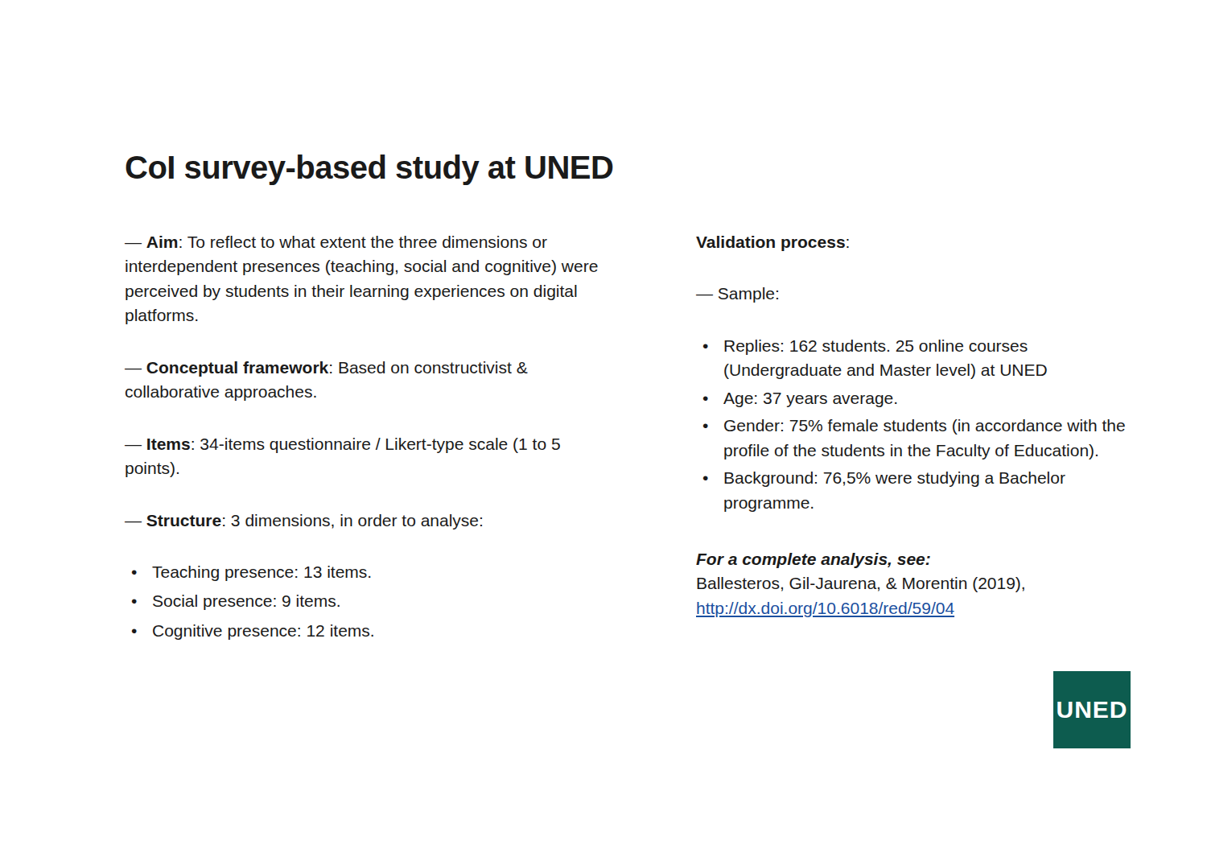CoI survey-based study at UNED
— Aim: To reflect to what extent the three dimensions or interdependent presences (teaching, social and cognitive) were perceived by students in their learning experiences on digital platforms.
— Conceptual framework: Based on constructivist & collaborative approaches.
— Items: 34-items questionnaire / Likert-type scale (1 to 5 points).
— Structure: 3 dimensions, in order to analyse:
Teaching presence: 13 items.
Social presence: 9 items.
Cognitive presence: 12 items.
Validation process:
— Sample:
Replies: 162 students. 25 online courses (Undergraduate and Master level) at UNED
Age: 37 years average.
Gender: 75% female students (in accordance with the profile of the students in the Faculty of Education).
Background: 76,5% were studying a Bachelor programme.
For a complete analysis, see:
Ballesteros, Gil-Jaurena, & Morentin (2019),
http://dx.doi.org/10.6018/red/59/04
UNED